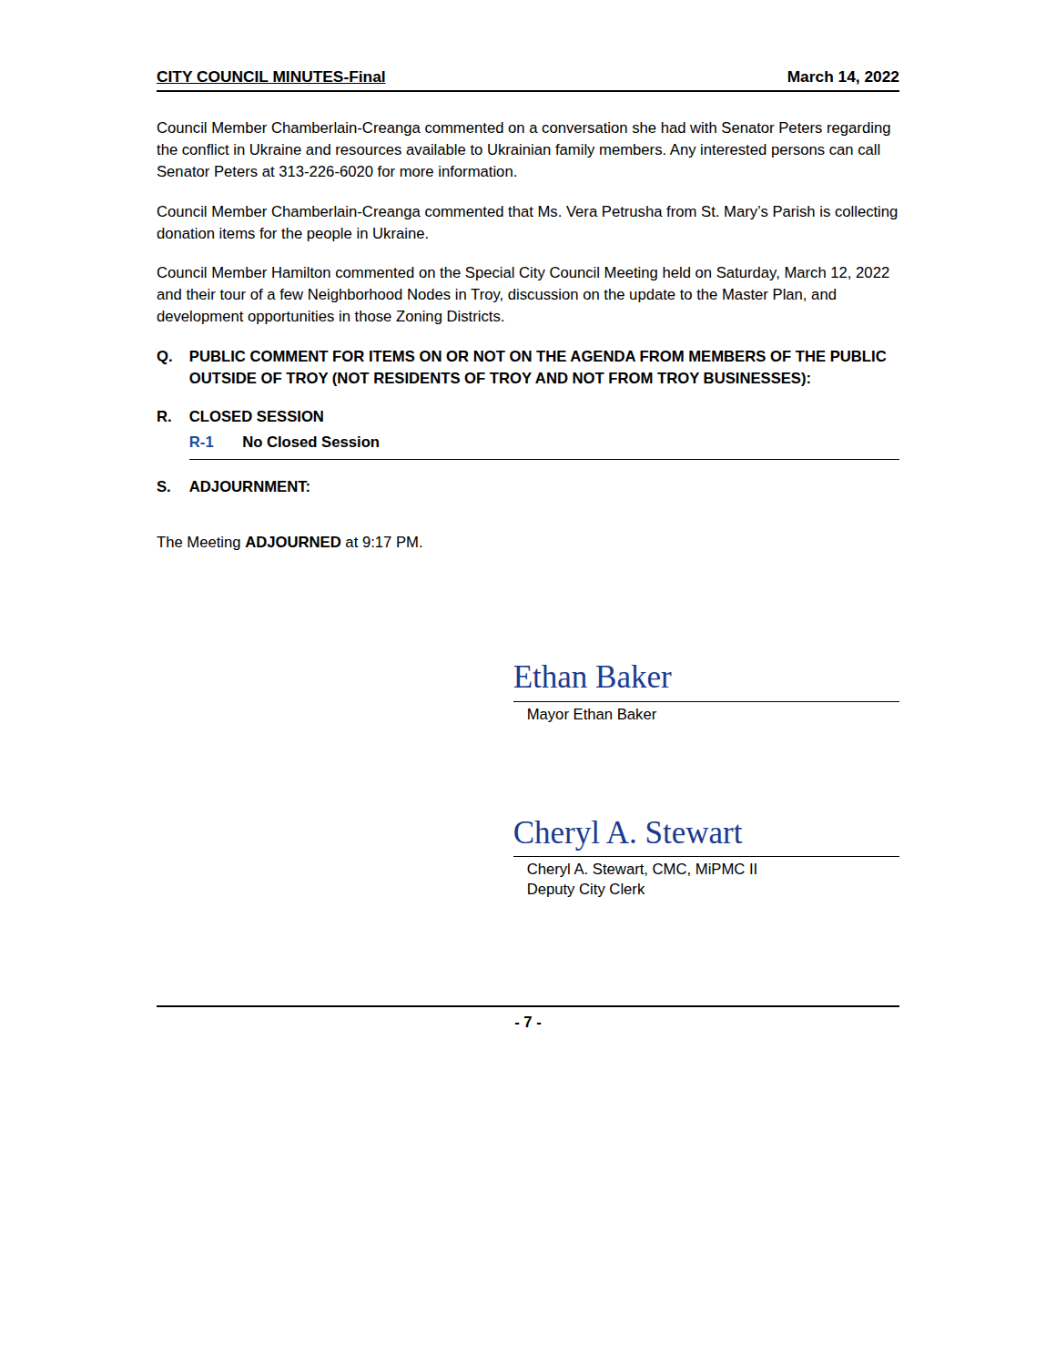CITY COUNCIL MINUTES-Final March 14, 2022
Council Member Chamberlain-Creanga commented on a conversation she had with Senator Peters regarding the conflict in Ukraine and resources available to Ukrainian family members. Any interested persons can call Senator Peters at 313-226-6020 for more information.
Council Member Chamberlain-Creanga commented that Ms. Vera Petrusha from St. Mary’s Parish is collecting donation items for the people in Ukraine.
Council Member Hamilton commented on the Special City Council Meeting held on Saturday, March 12, 2022 and their tour of a few Neighborhood Nodes in Troy, discussion on the update to the Master Plan, and development opportunities in those Zoning Districts.
Q.
Public Comment for Items on or Not on the Agenda from Members of the Public Outside of Troy (Not Residents of Troy and Not from Troy Businesses):
R.
Closed Session
R-1 No Closed Session
S.
Adjournment:
The Meeting ADJOURNED at 9:17 PM.
Ethan Baker
Mayor Ethan Baker
Cheryl A. Stewart
Cheryl A. Stewart, CMC, MiPMC II
Deputy City Clerk
- 7 -